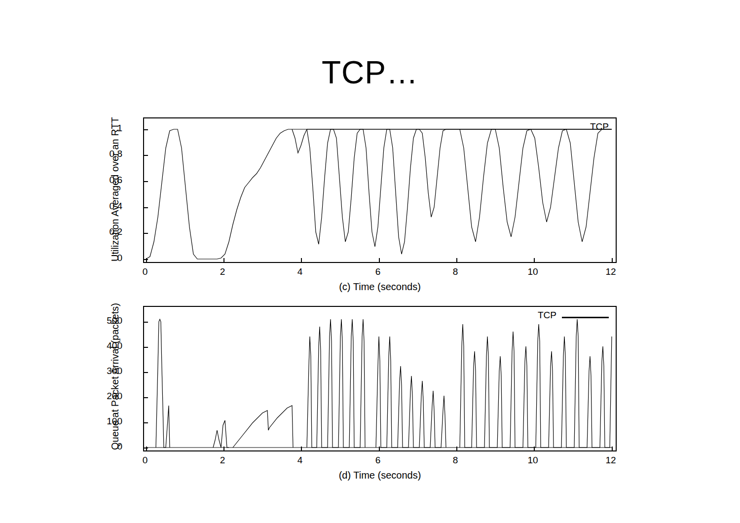TCP…
TCP
1
0.8
0.6
0.4
0.2
0
0
2
4
6
8
10
12
Utilization Averaged over an RTT
(c) Time (seconds)
TCP
500
400
300
200
100
0
0
2
4
6
8
10
12
Queue at Packet Arrival (packets)
(d) Time (seconds)